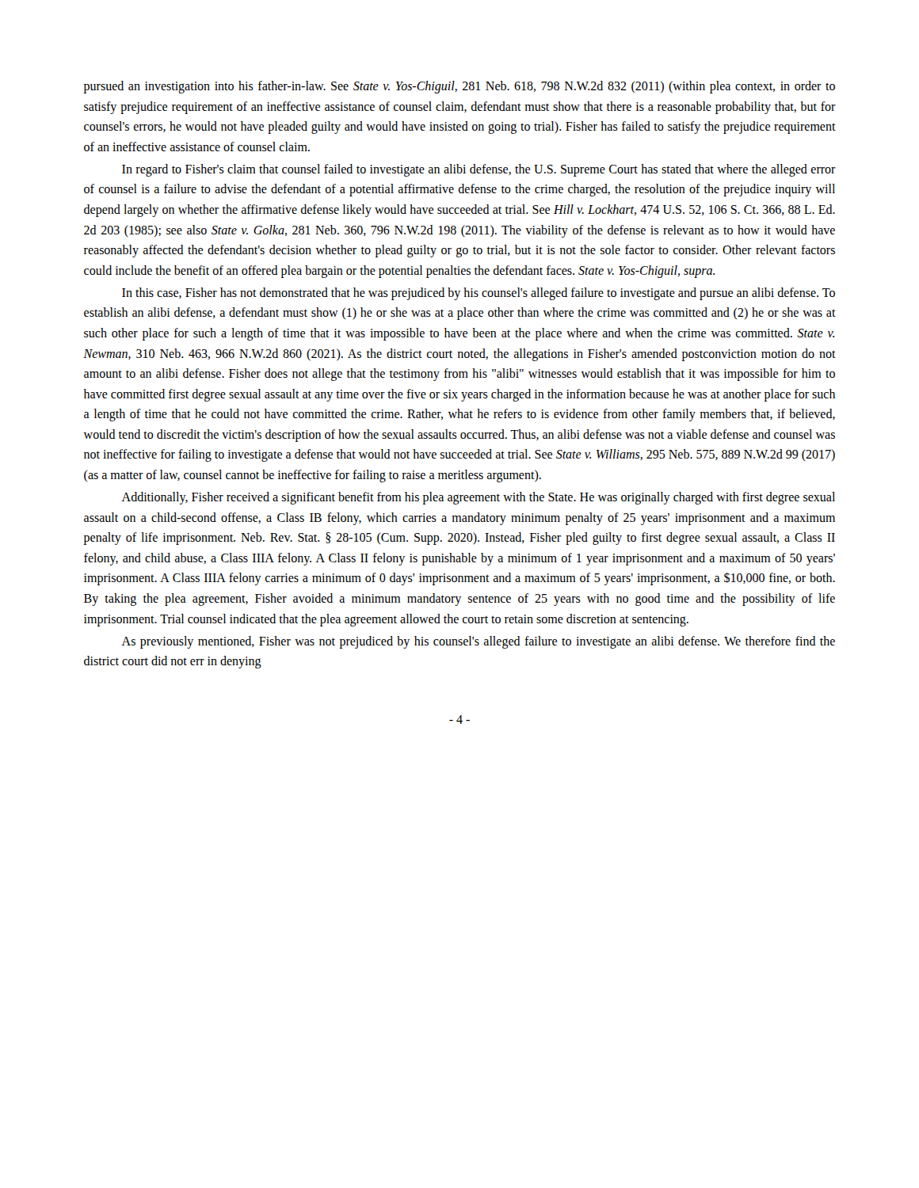pursued an investigation into his father-in-law. See State v. Yos-Chiguil, 281 Neb. 618, 798 N.W.2d 832 (2011) (within plea context, in order to satisfy prejudice requirement of an ineffective assistance of counsel claim, defendant must show that there is a reasonable probability that, but for counsel's errors, he would not have pleaded guilty and would have insisted on going to trial). Fisher has failed to satisfy the prejudice requirement of an ineffective assistance of counsel claim.
In regard to Fisher's claim that counsel failed to investigate an alibi defense, the U.S. Supreme Court has stated that where the alleged error of counsel is a failure to advise the defendant of a potential affirmative defense to the crime charged, the resolution of the prejudice inquiry will depend largely on whether the affirmative defense likely would have succeeded at trial. See Hill v. Lockhart, 474 U.S. 52, 106 S. Ct. 366, 88 L. Ed. 2d 203 (1985); see also State v. Golka, 281 Neb. 360, 796 N.W.2d 198 (2011). The viability of the defense is relevant as to how it would have reasonably affected the defendant's decision whether to plead guilty or go to trial, but it is not the sole factor to consider. Other relevant factors could include the benefit of an offered plea bargain or the potential penalties the defendant faces. State v. Yos-Chiguil, supra.
In this case, Fisher has not demonstrated that he was prejudiced by his counsel's alleged failure to investigate and pursue an alibi defense. To establish an alibi defense, a defendant must show (1) he or she was at a place other than where the crime was committed and (2) he or she was at such other place for such a length of time that it was impossible to have been at the place where and when the crime was committed. State v. Newman, 310 Neb. 463, 966 N.W.2d 860 (2021). As the district court noted, the allegations in Fisher's amended postconviction motion do not amount to an alibi defense. Fisher does not allege that the testimony from his "alibi" witnesses would establish that it was impossible for him to have committed first degree sexual assault at any time over the five or six years charged in the information because he was at another place for such a length of time that he could not have committed the crime. Rather, what he refers to is evidence from other family members that, if believed, would tend to discredit the victim's description of how the sexual assaults occurred. Thus, an alibi defense was not a viable defense and counsel was not ineffective for failing to investigate a defense that would not have succeeded at trial. See State v. Williams, 295 Neb. 575, 889 N.W.2d 99 (2017) (as a matter of law, counsel cannot be ineffective for failing to raise a meritless argument).
Additionally, Fisher received a significant benefit from his plea agreement with the State. He was originally charged with first degree sexual assault on a child-second offense, a Class IB felony, which carries a mandatory minimum penalty of 25 years' imprisonment and a maximum penalty of life imprisonment. Neb. Rev. Stat. § 28-105 (Cum. Supp. 2020). Instead, Fisher pled guilty to first degree sexual assault, a Class II felony, and child abuse, a Class IIIA felony. A Class II felony is punishable by a minimum of 1 year imprisonment and a maximum of 50 years' imprisonment. A Class IIIA felony carries a minimum of 0 days' imprisonment and a maximum of 5 years' imprisonment, a $10,000 fine, or both. By taking the plea agreement, Fisher avoided a minimum mandatory sentence of 25 years with no good time and the possibility of life imprisonment. Trial counsel indicated that the plea agreement allowed the court to retain some discretion at sentencing.
As previously mentioned, Fisher was not prejudiced by his counsel's alleged failure to investigate an alibi defense. We therefore find the district court did not err in denying
- 4 -